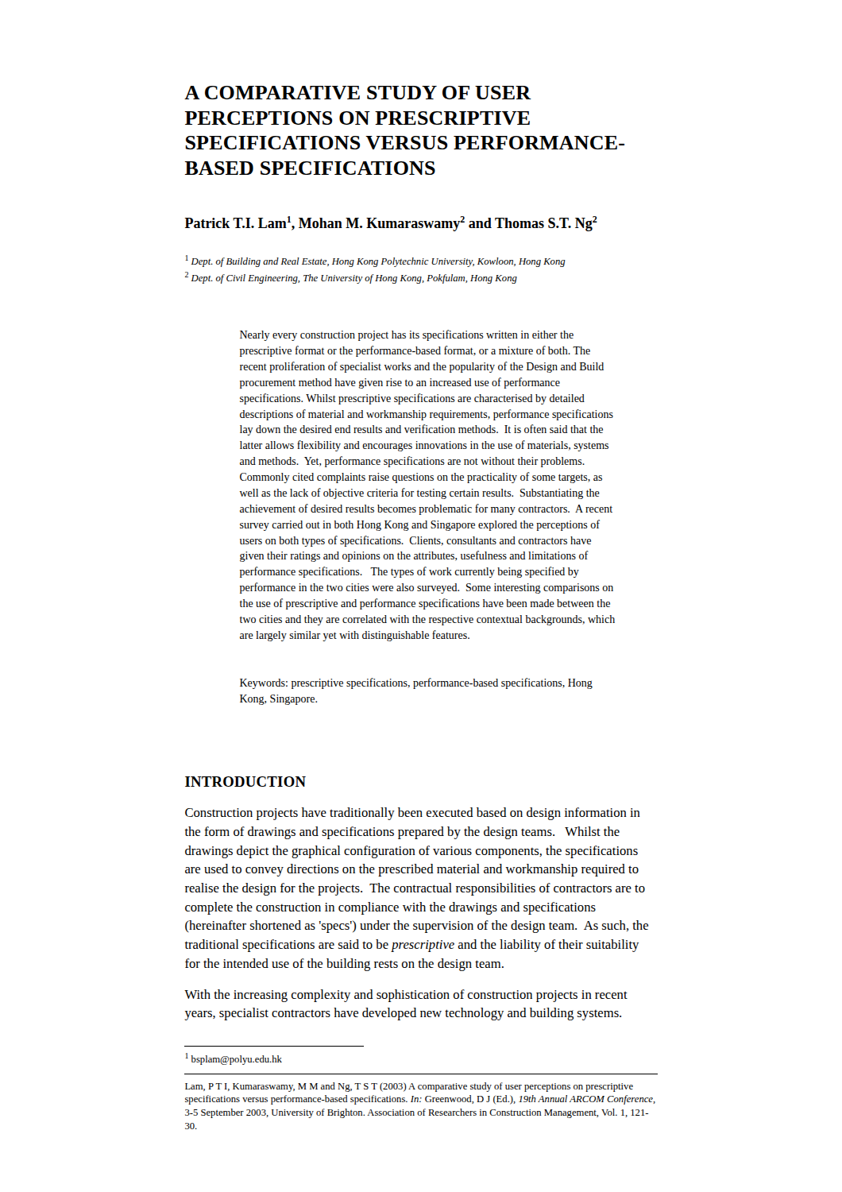A COMPARATIVE STUDY OF USER PERCEPTIONS ON PRESCRIPTIVE SPECIFICATIONS VERSUS PERFORMANCE-BASED SPECIFICATIONS
Patrick T.I. Lam1, Mohan M. Kumaraswamy2 and Thomas S.T. Ng2
1 Dept. of Building and Real Estate, Hong Kong Polytechnic University, Kowloon, Hong Kong
2 Dept. of Civil Engineering, The University of Hong Kong, Pokfulam, Hong Kong
Nearly every construction project has its specifications written in either the prescriptive format or the performance-based format, or a mixture of both. The recent proliferation of specialist works and the popularity of the Design and Build procurement method have given rise to an increased use of performance specifications. Whilst prescriptive specifications are characterised by detailed descriptions of material and workmanship requirements, performance specifications lay down the desired end results and verification methods. It is often said that the latter allows flexibility and encourages innovations in the use of materials, systems and methods. Yet, performance specifications are not without their problems. Commonly cited complaints raise questions on the practicality of some targets, as well as the lack of objective criteria for testing certain results. Substantiating the achievement of desired results becomes problematic for many contractors. A recent survey carried out in both Hong Kong and Singapore explored the perceptions of users on both types of specifications. Clients, consultants and contractors have given their ratings and opinions on the attributes, usefulness and limitations of performance specifications. The types of work currently being specified by performance in the two cities were also surveyed. Some interesting comparisons on the use of prescriptive and performance specifications have been made between the two cities and they are correlated with the respective contextual backgrounds, which are largely similar yet with distinguishable features.
Keywords: prescriptive specifications, performance-based specifications, Hong Kong, Singapore.
INTRODUCTION
Construction projects have traditionally been executed based on design information in the form of drawings and specifications prepared by the design teams. Whilst the drawings depict the graphical configuration of various components, the specifications are used to convey directions on the prescribed material and workmanship required to realise the design for the projects. The contractual responsibilities of contractors are to complete the construction in compliance with the drawings and specifications (hereinafter shortened as 'specs') under the supervision of the design team. As such, the traditional specifications are said to be prescriptive and the liability of their suitability for the intended use of the building rests on the design team.
With the increasing complexity and sophistication of construction projects in recent years, specialist contractors have developed new technology and building systems.
1 bsplam@polyu.edu.hk
Lam, P T I, Kumaraswamy, M M and Ng, T S T (2003) A comparative study of user perceptions on prescriptive specifications versus performance-based specifications. In: Greenwood, D J (Ed.), 19th Annual ARCOM Conference, 3-5 September 2003, University of Brighton. Association of Researchers in Construction Management, Vol. 1, 121-30.